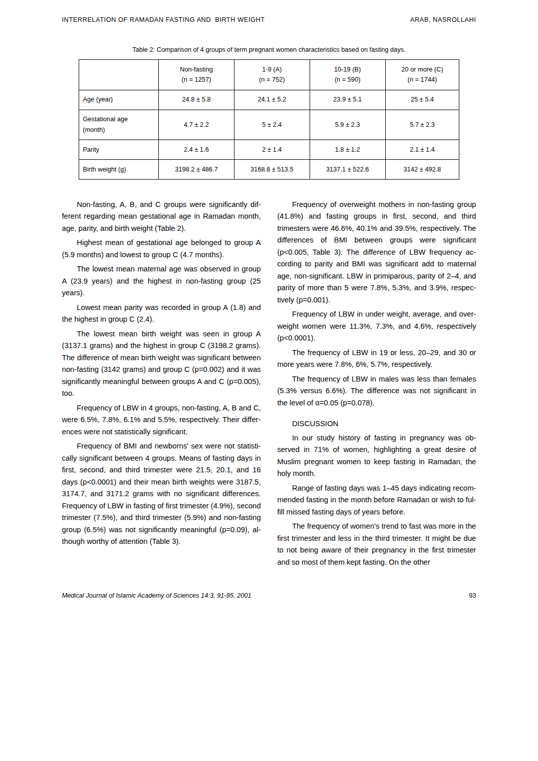INTERRELATION OF RAMADAN FASTING AND BIRTH WEIGHT ARAB, NASROLLAHI
Table 2: Comparison of 4 groups of term pregnant women characteristics based on fasting days.
| | Non-fasting (n = 1257) | 1-9 (A) (n = 752) | 10-19 (B) (n = 590) | 20 or more (C) (n = 1744) |
| Age (year) | 24.8 ± 5.8 | 24.1 ± 5.2 | 23.9 ± 5.1 | 25 ± 5.4 |
| Gestational age (month) | 4.7 ± 2.2 | 5 ± 2.4 | 5.9 ± 2.3 | 5.7 ± 2.3 |
| Parity | 2.4 ± 1.6 | 2 ± 1.4 | 1.8 ± 1.2 | 2.1 ± 1.4 |
| Birth weight (g) | 3198.2 ± 486.7 | 3168.8 ± 513.5 | 3137.1 ± 522.6 | 3142 ± 492.8 |
Non-fasting, A, B, and C groups were significantly different regarding mean gestational age in Ramadan month, age, parity, and birth weight (Table 2).
Highest mean of gestational age belonged to group A (5.9 months) and lowest to group C (4.7 months).
The lowest mean maternal age was observed in group A (23.9 years) and the highest in non-fasting group (25 years).
Lowest mean parity was recorded in group A (1.8) and the highest in group C (2.4).
The lowest mean birth weight was seen in group A (3137.1 grams) and the highest in group C (3198.2 grams). The difference of mean birth weight was significant between non-fasting (3142 grams) and group C (p=0.002) and it was significantly meaningful between groups A and C (p=0.005), too.
Frequency of LBW in 4 groups, non-fasting, A, B and C, were 6.5%, 7.8%, 6.1% and 5.5%, respectively. Their differences were not statistically significant.
Frequency of BMI and newborns' sex were not statistically significant between 4 groups. Means of fasting days in first, second, and third trimester were 21.5, 20.1, and 16 days (p<0.0001) and their mean birth weights were 3187.5, 3174.7, and 3171.2 grams with no significant differences. Frequency of LBW in fasting of first trimester (4.9%), second trimester (7.5%), and third trimester (5.9%) and non-fasting group (6.5%) was not significantly meaningful (p=0.09), although worthy of attention (Table 3).
Frequency of overweight mothers in non-fasting group (41.8%) and fasting groups in first, second, and third trimesters were 46.6%, 40.1% and 39.5%, respectively. The differences of BMI between groups were significant (p<0.005, Table 3). The difference of LBW frequency according to parity and BMI was significant add to maternal age, non-significant. LBW in primiparous, parity of 2–4, and parity of more than 5 were 7.8%, 5.3%, and 3.9%, respectively (p=0.001).
Frequency of LBW in under weight, average, and overweight women were 11.3%, 7.3%, and 4.6%, respectively (p<0.0001).
The frequency of LBW in 19 or less, 20–29, and 30 or more years were 7.8%, 6%, 5.7%, respectively.
The frequency of LBW in males was less than females (5.3% versus 6.6%). The difference was not significant in the level of α=0.05 (p=0.078).
DISCUSSION
In our study history of fasting in pregnancy was observed in 71% of women, highlighting a great desire of Muslim pregnant women to keep fasting in Ramadan, the holy month.
Range of fasting days was 1–45 days indicating recommended fasting in the month before Ramadan or wish to fulfill missed fasting days of years before.
The frequency of women's trend to fast was more in the first trimester and less in the third trimester. It might be due to not being aware of their pregnancy in the first trimester and so most of them kept fasting. On the other
Medical Journal of Islamic Academy of Sciences 14:3, 91-95, 2001 93